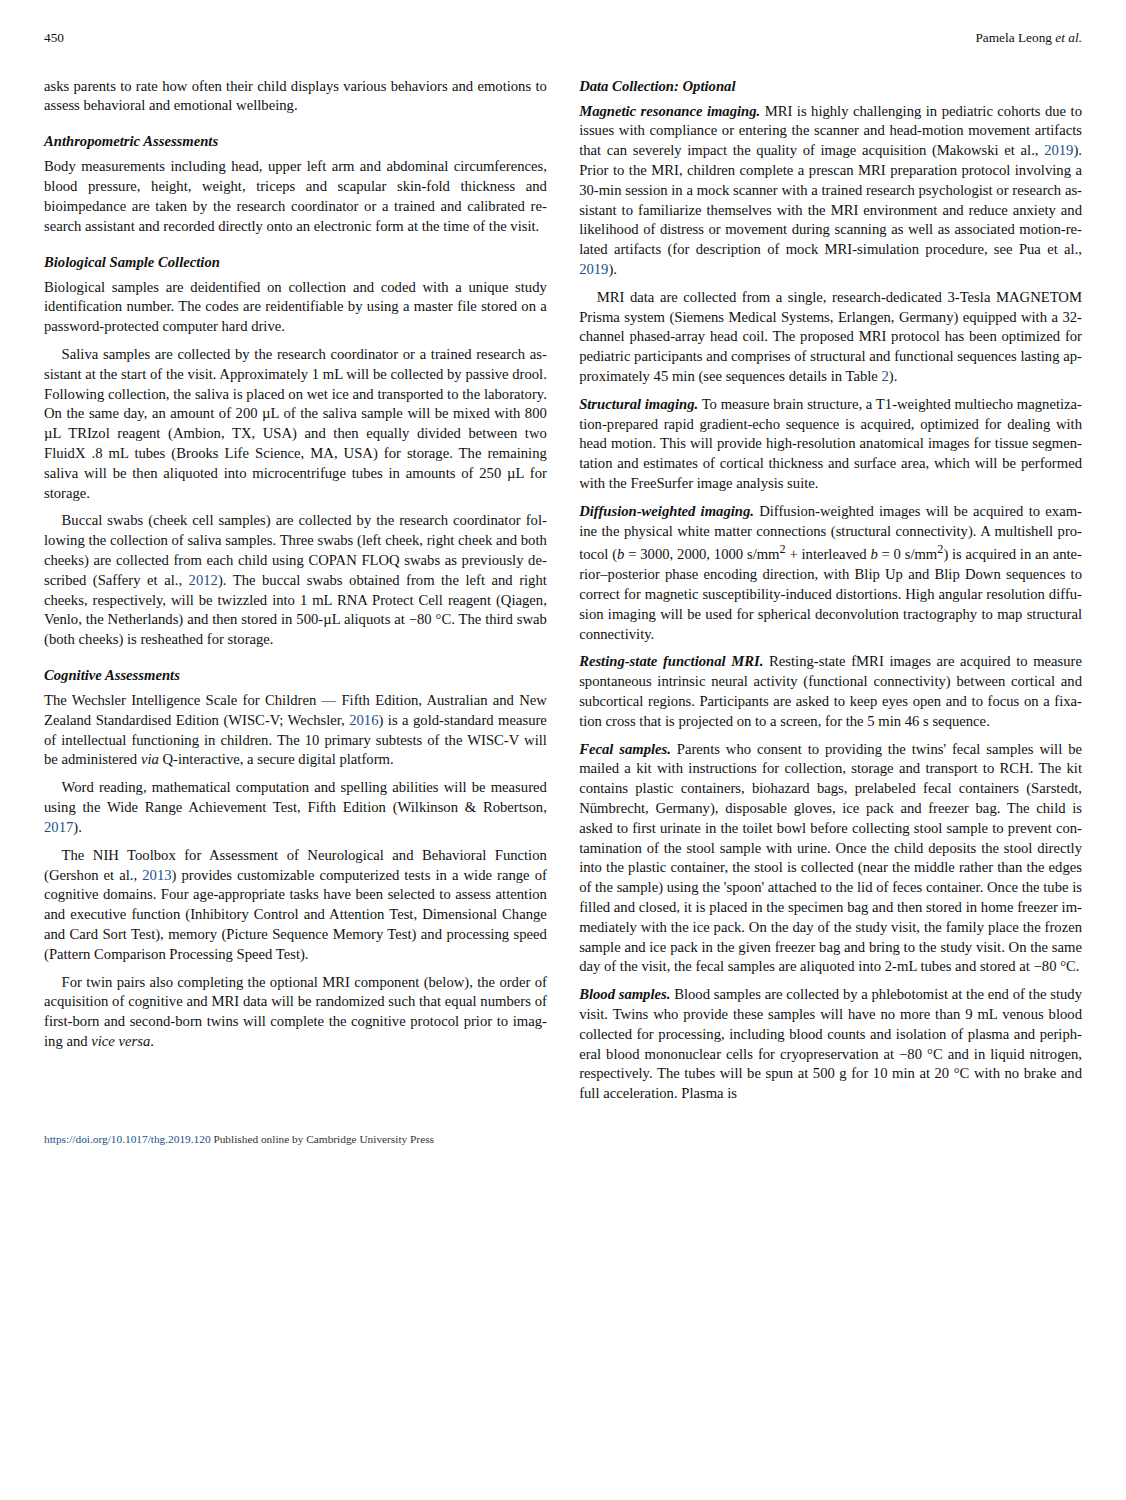450 Pamela Leong et al.
asks parents to rate how often their child displays various behaviors and emotions to assess behavioral and emotional wellbeing.
Anthropometric Assessments
Body measurements including head, upper left arm and abdominal circumferences, blood pressure, height, weight, triceps and scapular skin-fold thickness and bioimpedance are taken by the research coordinator or a trained and calibrated research assistant and recorded directly onto an electronic form at the time of the visit.
Biological Sample Collection
Biological samples are deidentified on collection and coded with a unique study identification number. The codes are reidentifiable by using a master file stored on a password-protected computer hard drive.
Saliva samples are collected by the research coordinator or a trained research assistant at the start of the visit. Approximately 1 mL will be collected by passive drool. Following collection, the saliva is placed on wet ice and transported to the laboratory. On the same day, an amount of 200 µL of the saliva sample will be mixed with 800 µL TRIzol reagent (Ambion, TX, USA) and then equally divided between two FluidX .8 mL tubes (Brooks Life Science, MA, USA) for storage. The remaining saliva will be then aliquoted into microcentrifuge tubes in amounts of 250 µL for storage.
Buccal swabs (cheek cell samples) are collected by the research coordinator following the collection of saliva samples. Three swabs (left cheek, right cheek and both cheeks) are collected from each child using COPAN FLOQ swabs as previously described (Saffery et al., 2012). The buccal swabs obtained from the left and right cheeks, respectively, will be twizzled into 1 mL RNA Protect Cell reagent (Qiagen, Venlo, the Netherlands) and then stored in 500-µL aliquots at −80 °C. The third swab (both cheeks) is resheathed for storage.
Cognitive Assessments
The Wechsler Intelligence Scale for Children — Fifth Edition, Australian and New Zealand Standardised Edition (WISC-V; Wechsler, 2016) is a gold-standard measure of intellectual functioning in children. The 10 primary subtests of the WISC-V will be administered via Q-interactive, a secure digital platform.
Word reading, mathematical computation and spelling abilities will be measured using the Wide Range Achievement Test, Fifth Edition (Wilkinson & Robertson, 2017).
The NIH Toolbox for Assessment of Neurological and Behavioral Function (Gershon et al., 2013) provides customizable computerized tests in a wide range of cognitive domains. Four age-appropriate tasks have been selected to assess attention and executive function (Inhibitory Control and Attention Test, Dimensional Change and Card Sort Test), memory (Picture Sequence Memory Test) and processing speed (Pattern Comparison Processing Speed Test).
For twin pairs also completing the optional MRI component (below), the order of acquisition of cognitive and MRI data will be randomized such that equal numbers of first-born and second-born twins will complete the cognitive protocol prior to imaging and vice versa.
Data Collection: Optional
Magnetic resonance imaging. MRI is highly challenging in pediatric cohorts due to issues with compliance or entering the scanner and head-motion movement artifacts that can severely impact the quality of image acquisition (Makowski et al., 2019). Prior to the MRI, children complete a prescan MRI preparation protocol involving a 30-min session in a mock scanner with a trained research psychologist or research assistant to familiarize themselves with the MRI environment and reduce anxiety and likelihood of distress or movement during scanning as well as associated motion-related artifacts (for description of mock MRI-simulation procedure, see Pua et al., 2019).
MRI data are collected from a single, research-dedicated 3-Tesla MAGNETOM Prisma system (Siemens Medical Systems, Erlangen, Germany) equipped with a 32-channel phased-array head coil. The proposed MRI protocol has been optimized for pediatric participants and comprises of structural and functional sequences lasting approximately 45 min (see sequences details in Table 2).
Structural imaging. To measure brain structure, a T1-weighted multiecho magnetization-prepared rapid gradient-echo sequence is acquired, optimized for dealing with head motion. This will provide high-resolution anatomical images for tissue segmentation and estimates of cortical thickness and surface area, which will be performed with the FreeSurfer image analysis suite.
Diffusion-weighted imaging. Diffusion-weighted images will be acquired to examine the physical white matter connections (structural connectivity). A multishell protocol (b = 3000, 2000, 1000 s/mm2 + interleaved b = 0 s/mm2) is acquired in an anterior–posterior phase encoding direction, with Blip Up and Blip Down sequences to correct for magnetic susceptibility-induced distortions. High angular resolution diffusion imaging will be used for spherical deconvolution tractography to map structural connectivity.
Resting-state functional MRI. Resting-state fMRI images are acquired to measure spontaneous intrinsic neural activity (functional connectivity) between cortical and subcortical regions. Participants are asked to keep eyes open and to focus on a fixation cross that is projected on to a screen, for the 5 min 46 s sequence.
Fecal samples. Parents who consent to providing the twins' fecal samples will be mailed a kit with instructions for collection, storage and transport to RCH. The kit contains plastic containers, biohazard bags, prelabeled fecal containers (Sarstedt, Nümbrecht, Germany), disposable gloves, ice pack and freezer bag. The child is asked to first urinate in the toilet bowl before collecting stool sample to prevent contamination of the stool sample with urine. Once the child deposits the stool directly into the plastic container, the stool is collected (near the middle rather than the edges of the sample) using the 'spoon' attached to the lid of feces container. Once the tube is filled and closed, it is placed in the specimen bag and then stored in home freezer immediately with the ice pack. On the day of the study visit, the family place the frozen sample and ice pack in the given freezer bag and bring to the study visit. On the same day of the visit, the fecal samples are aliquoted into 2-mL tubes and stored at −80 °C.
Blood samples. Blood samples are collected by a phlebotomist at the end of the study visit. Twins who provide these samples will have no more than 9 mL venous blood collected for processing, including blood counts and isolation of plasma and peripheral blood mononuclear cells for cryopreservation at −80 °C and in liquid nitrogen, respectively. The tubes will be spun at 500 g for 10 min at 20 °C with no brake and full acceleration. Plasma is
https://doi.org/10.1017/thg.2019.120 Published online by Cambridge University Press